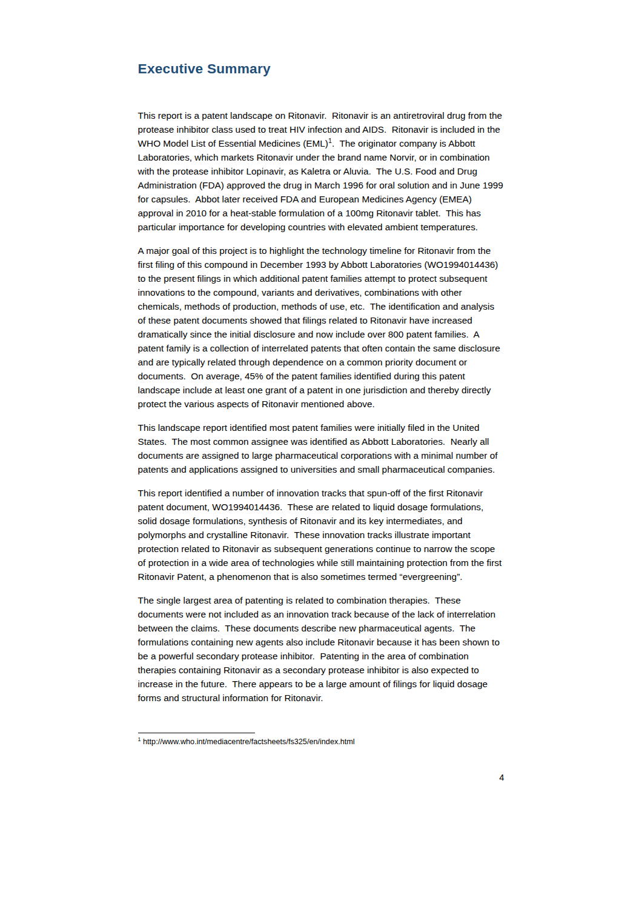Executive Summary
This report is a patent landscape on Ritonavir. Ritonavir is an antiretroviral drug from the protease inhibitor class used to treat HIV infection and AIDS. Ritonavir is included in the WHO Model List of Essential Medicines (EML)1. The originator company is Abbott Laboratories, which markets Ritonavir under the brand name Norvir, or in combination with the protease inhibitor Lopinavir, as Kaletra or Aluvia. The U.S. Food and Drug Administration (FDA) approved the drug in March 1996 for oral solution and in June 1999 for capsules. Abbot later received FDA and European Medicines Agency (EMEA) approval in 2010 for a heat-stable formulation of a 100mg Ritonavir tablet. This has particular importance for developing countries with elevated ambient temperatures.
A major goal of this project is to highlight the technology timeline for Ritonavir from the first filing of this compound in December 1993 by Abbott Laboratories (WO1994014436) to the present filings in which additional patent families attempt to protect subsequent innovations to the compound, variants and derivatives, combinations with other chemicals, methods of production, methods of use, etc. The identification and analysis of these patent documents showed that filings related to Ritonavir have increased dramatically since the initial disclosure and now include over 800 patent families. A patent family is a collection of interrelated patents that often contain the same disclosure and are typically related through dependence on a common priority document or documents. On average, 45% of the patent families identified during this patent landscape include at least one grant of a patent in one jurisdiction and thereby directly protect the various aspects of Ritonavir mentioned above.
This landscape report identified most patent families were initially filed in the United States. The most common assignee was identified as Abbott Laboratories. Nearly all documents are assigned to large pharmaceutical corporations with a minimal number of patents and applications assigned to universities and small pharmaceutical companies.
This report identified a number of innovation tracks that spun-off of the first Ritonavir patent document, WO1994014436. These are related to liquid dosage formulations, solid dosage formulations, synthesis of Ritonavir and its key intermediates, and polymorphs and crystalline Ritonavir. These innovation tracks illustrate important protection related to Ritonavir as subsequent generations continue to narrow the scope of protection in a wide area of technologies while still maintaining protection from the first Ritonavir Patent, a phenomenon that is also sometimes termed “evergreening”.
The single largest area of patenting is related to combination therapies. These documents were not included as an innovation track because of the lack of interrelation between the claims. These documents describe new pharmaceutical agents. The formulations containing new agents also include Ritonavir because it has been shown to be a powerful secondary protease inhibitor. Patenting in the area of combination therapies containing Ritonavir as a secondary protease inhibitor is also expected to increase in the future. There appears to be a large amount of filings for liquid dosage forms and structural information for Ritonavir.
1 http://www.who.int/mediacentre/factsheets/fs325/en/index.html
4